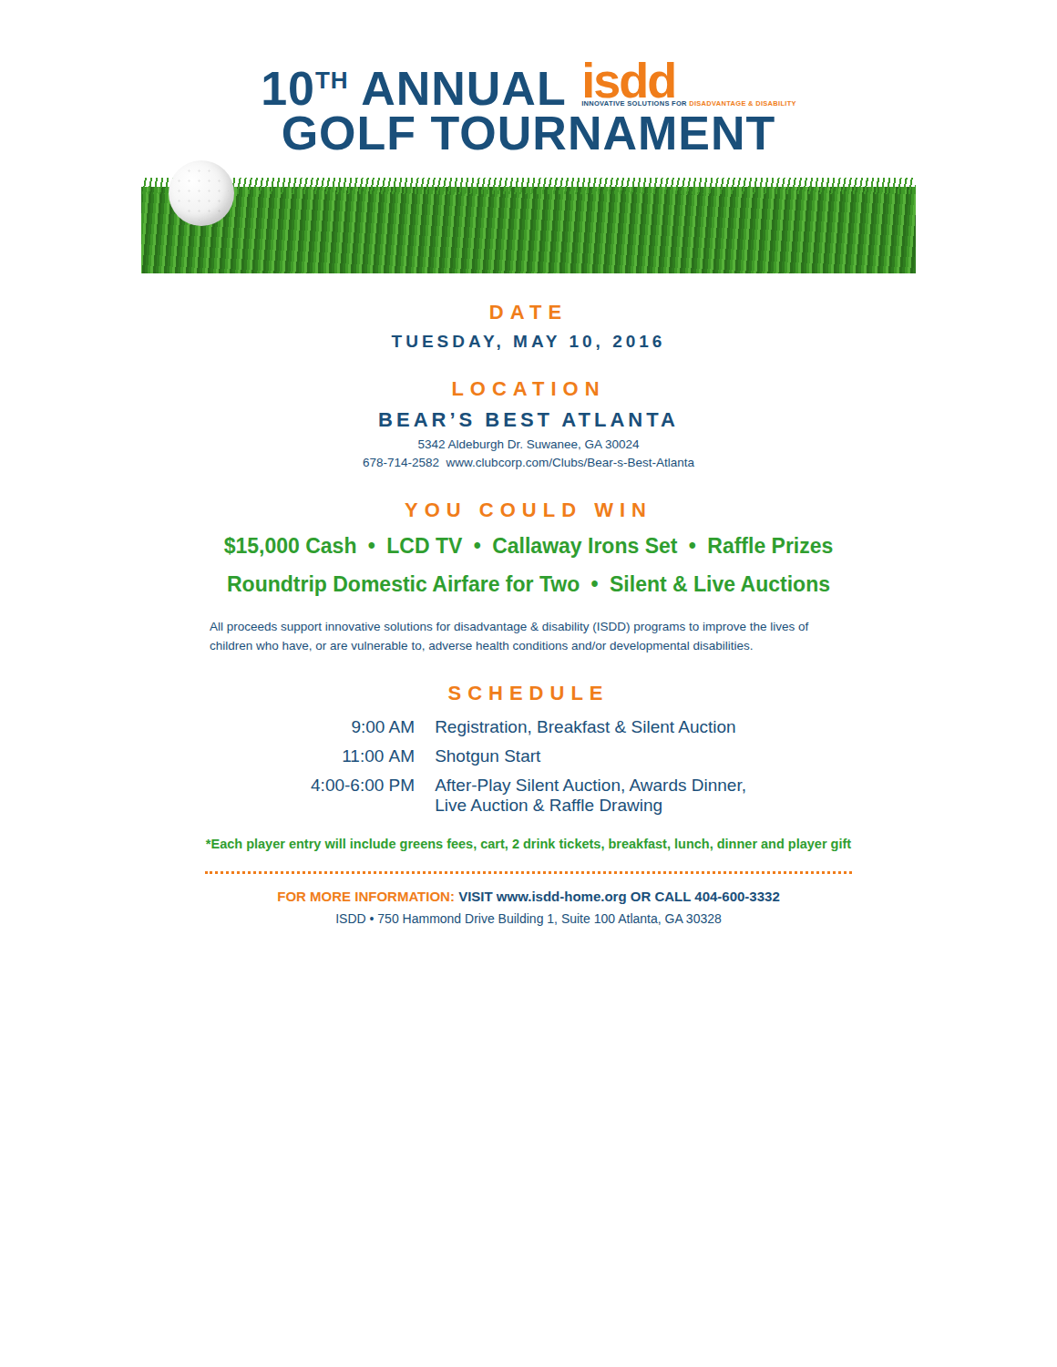10TH ANNUAL isdd
INNOVATIVE SOLUTIONS FOR DISADVANTAGE & DISABILITY
GOLF TOURNAMENT
DATE
TUESDAY, MAY 10, 2016
LOCATION
BEAR’S BEST ATLANTA
5342 Aldeburgh Dr. Suwanee, GA 30024
678-714-2582 www.clubcorp.com/Clubs/Bear-s-Best-Atlanta
YOU COULD WIN
$15,000 Cash • LCD TV • Callaway Irons Set • Raffle Prizes
Roundtrip Domestic Airfare for Two • Silent & Live Auctions
All proceeds support innovative solutions for disadvantage & disability (ISDD) programs to improve the lives of children who have, or are vulnerable to, adverse health conditions and/or developmental disabilities.
SCHEDULE
| 9:00 AM | Registration, Breakfast & Silent Auction |
| 11:00 AM | Shotgun Start |
| 4:00-6:00 PM | After-Play Silent Auction, Awards Dinner, Live Auction & Raffle Drawing |
*Each player entry will include greens fees, cart, 2 drink tickets, breakfast, lunch, dinner and player gift
FOR MORE INFORMATION: VISIT www.isdd-home.org OR CALL 404-600-3332
ISDD • 750 Hammond Drive Building 1, Suite 100 Atlanta, GA 30328